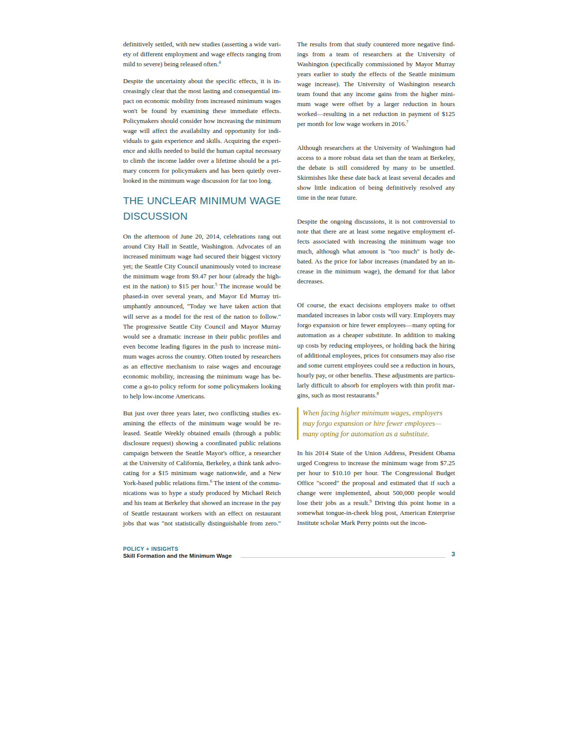definitively settled, with new studies (asserting a wide variety of different employment and wage effects ranging from mild to severe) being released often.4
Despite the uncertainty about the specific effects, it is increasingly clear that the most lasting and consequential impact on economic mobility from increased minimum wages won't be found by examining these immediate effects. Policymakers should consider how increasing the minimum wage will affect the availability and opportunity for individuals to gain experience and skills. Acquiring the experience and skills needed to build the human capital necessary to climb the income ladder over a lifetime should be a primary concern for policymakers and has been quietly overlooked in the minimum wage discussion for far too long.
The Unclear Minimum Wage Discussion
On the afternoon of June 20, 2014, celebrations rang out around City Hall in Seattle, Washington. Advocates of an increased minimum wage had secured their biggest victory yet; the Seattle City Council unanimously voted to increase the minimum wage from $9.47 per hour (already the highest in the nation) to $15 per hour.5 The increase would be phased-in over several years, and Mayor Ed Murray triumphantly announced, "Today we have taken action that will serve as a model for the rest of the nation to follow." The progressive Seattle City Council and Mayor Murray would see a dramatic increase in their public profiles and even become leading figures in the push to increase minimum wages across the country. Often touted by researchers as an effective mechanism to raise wages and encourage economic mobility, increasing the minimum wage has become a go-to policy reform for some policymakers looking to help low-income Americans.
But just over three years later, two conflicting studies examining the effects of the minimum wage would be released. Seattle Weekly obtained emails (through a public disclosure request) showing a coordinated public relations campaign between the Seattle Mayor's office, a researcher at the University of California, Berkeley, a think tank advocating for a $15 minimum wage nationwide, and a New York-based public relations firm.6 The intent of the communications was to hype a study produced by Michael Reich and his team at Berkeley that showed an increase in the pay of Seattle restaurant workers with an effect on restaurant jobs that was "not statistically distinguishable from zero." The results from that study countered more negative findings from a team of researchers at the University of Washington (specifically commissioned by Mayor Murray years earlier to study the effects of the Seattle minimum wage increase). The University of Washington research team found that any income gains from the higher minimum wage were offset by a larger reduction in hours worked—resulting in a net reduction in payment of $125 per month for low wage workers in 2016.7
Although researchers at the University of Washington had access to a more robust data set than the team at Berkeley, the debate is still considered by many to be unsettled. Skirmishes like these date back at least several decades and show little indication of being definitively resolved any time in the near future.
Despite the ongoing discussions, it is not controversial to note that there are at least some negative employment effects associated with increasing the minimum wage too much, although what amount is "too much" is hotly debated. As the price for labor increases (mandated by an increase in the minimum wage), the demand for that labor decreases.
Of course, the exact decisions employers make to offset mandated increases in labor costs will vary. Employers may forgo expansion or hire fewer employees—many opting for automation as a cheaper substitute. In addition to making up costs by reducing employees, or holding back the hiring of additional employees, prices for consumers may also rise and some current employees could see a reduction in hours, hourly pay, or other benefits. These adjustments are particularly difficult to absorb for employers with thin profit margins, such as most restaurants.8
When facing higher minimum wages, employers may forgo expansion or hire fewer employees—many opting for automation as a substitute.
In his 2014 State of the Union Address, President Obama urged Congress to increase the minimum wage from $7.25 per hour to $10.10 per hour. The Congressional Budget Office "scored" the proposal and estimated that if such a change were implemented, about 500,000 people would lose their jobs as a result.9 Driving this point home in a somewhat tongue-in-cheek blog post, American Enterprise Institute scholar Mark Perry points out the incon-
POLICY + INSIGHTS
Skill Formation and the Minimum Wage
3